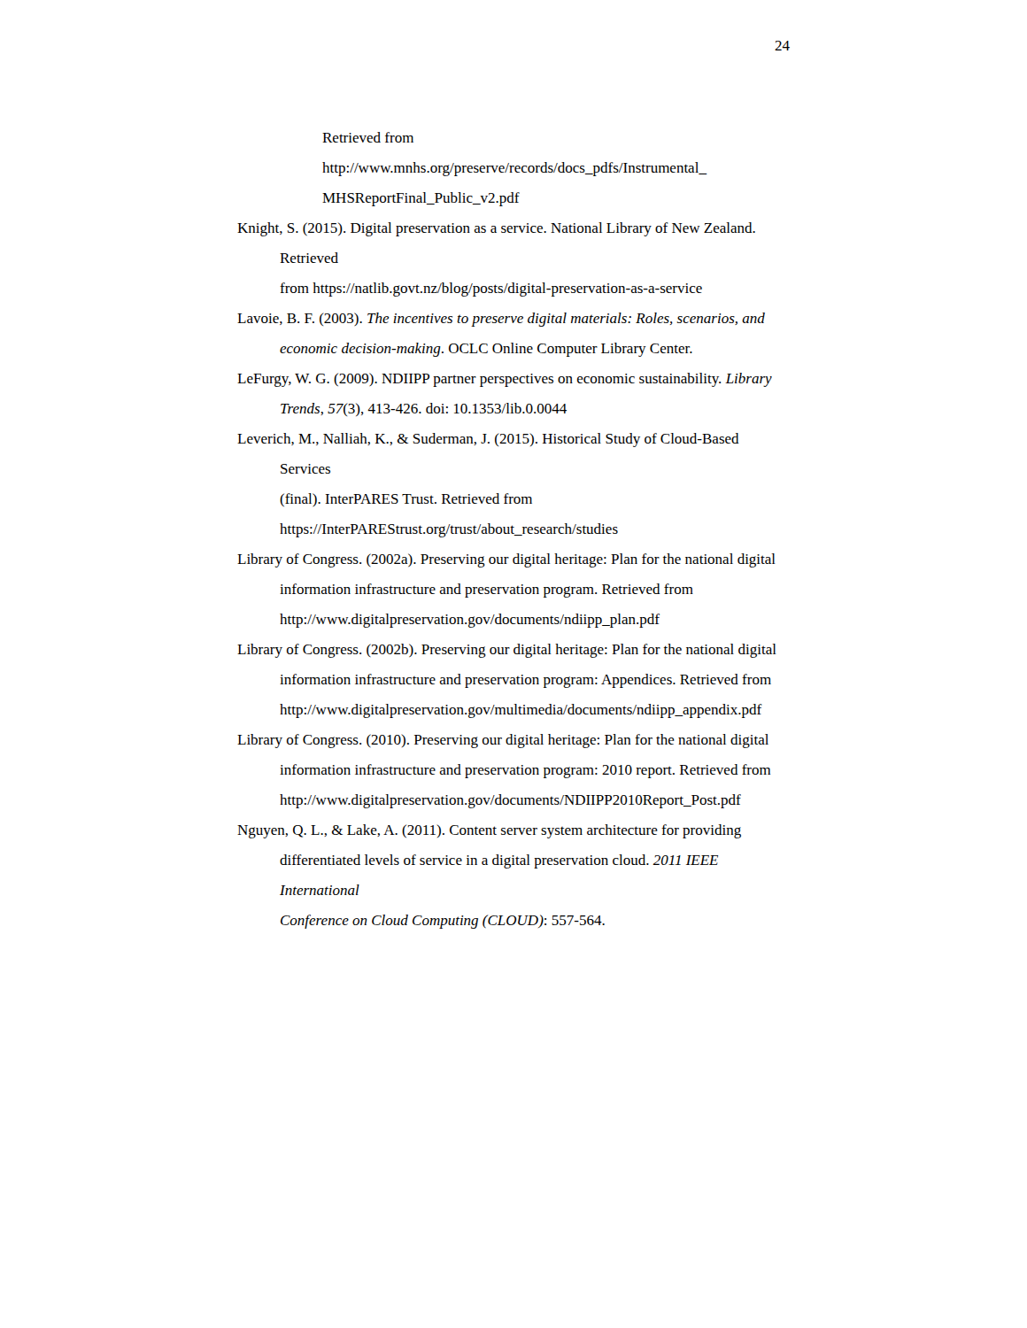24
Retrieved from http://www.mnhs.org/preserve/records/docs_pdfs/Instrumental_
MHSReportFinal_Public_v2.pdf
Knight, S. (2015). Digital preservation as a service. National Library of New Zealand. Retrieved
from https://natlib.govt.nz/blog/posts/digital-preservation-as-a-service
Lavoie, B. F. (2003). The incentives to preserve digital materials: Roles, scenarios, and
economic decision-making. OCLC Online Computer Library Center.
LeFurgy, W. G. (2009). NDIIPP partner perspectives on economic sustainability. Library
Trends, 57(3), 413-426. doi: 10.1353/lib.0.0044
Leverich, M., Nalliah, K., & Suderman, J. (2015). Historical Study of Cloud-Based Services
(final). InterPARES Trust. Retrieved from
https://InterPAREStrust.org/trust/about_research/studies
Library of Congress. (2002a). Preserving our digital heritage: Plan for the national digital
information infrastructure and preservation program. Retrieved from
http://www.digitalpreservation.gov/documents/ndiipp_plan.pdf
Library of Congress. (2002b). Preserving our digital heritage: Plan for the national digital
information infrastructure and preservation program: Appendices. Retrieved from
http://www.digitalpreservation.gov/multimedia/documents/ndiipp_appendix.pdf
Library of Congress. (2010). Preserving our digital heritage: Plan for the national digital
information infrastructure and preservation program: 2010 report. Retrieved from
http://www.digitalpreservation.gov/documents/NDIIPP2010Report_Post.pdf
Nguyen, Q. L., & Lake, A. (2011). Content server system architecture for providing
differentiated levels of service in a digital preservation cloud. 2011 IEEE International
Conference on Cloud Computing (CLOUD): 557-564.